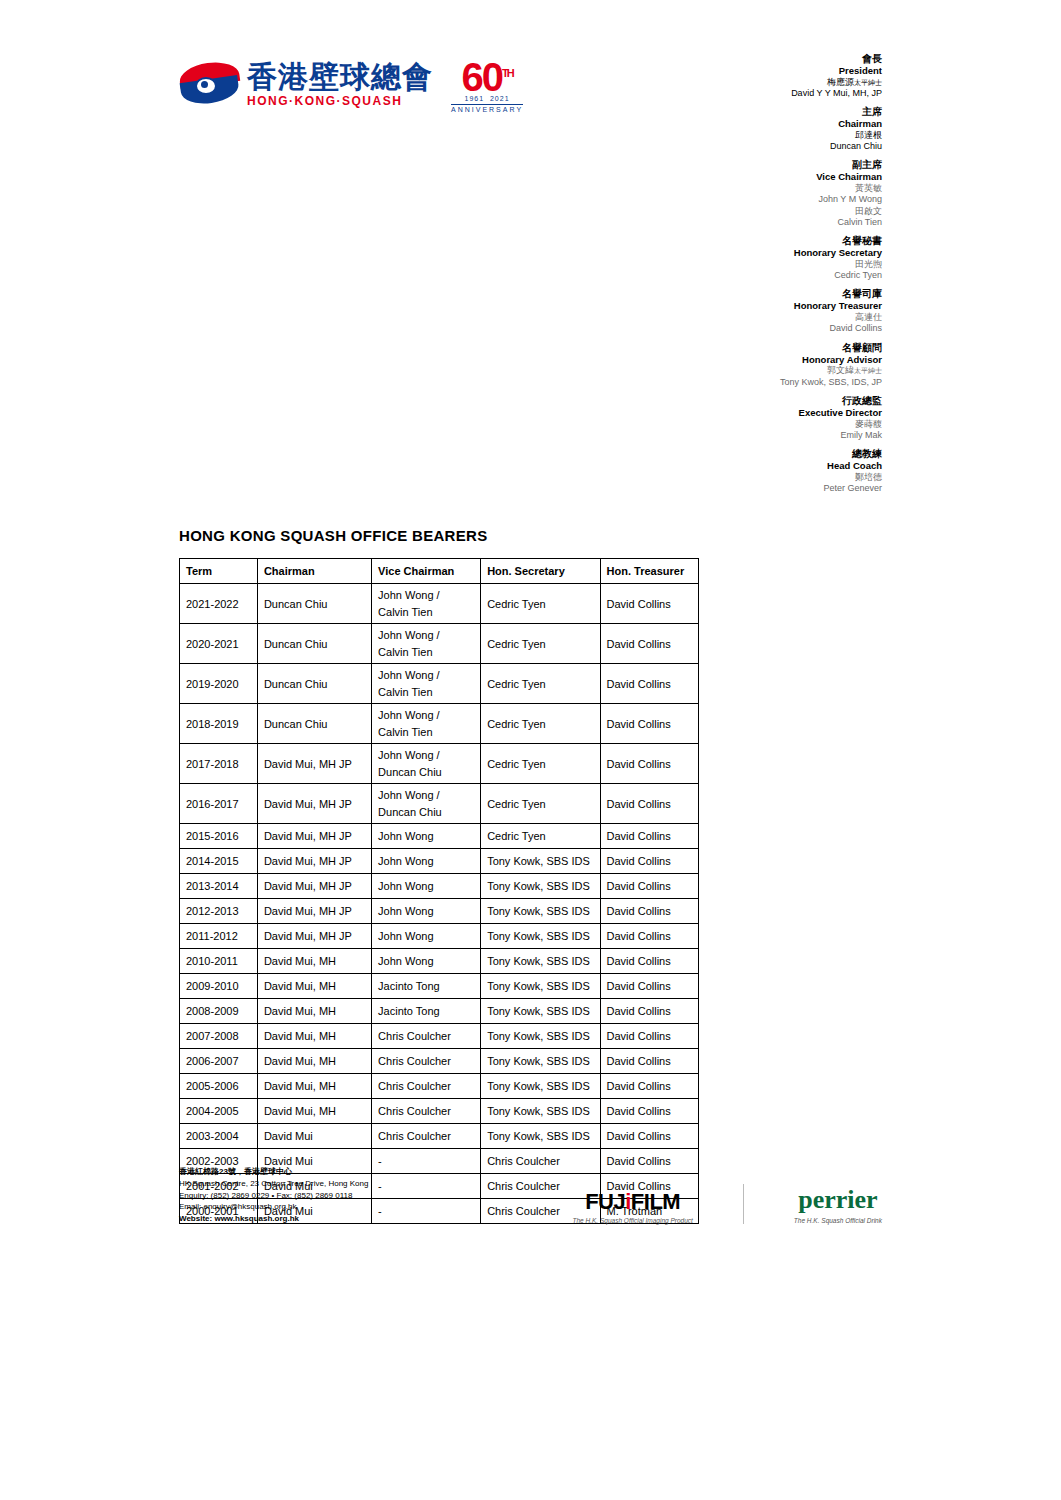香港壁球總會
HONG·KONG·SQUASH
60TH
1961 2021
ANNIVERSARY
會長
President
梅應源太平紳士
David Y Y Mui, MH, JP
主席
Chairman
邱達根
Duncan Chiu
副主席
Vice Chairman
黃英敏
John Y M Wong
田啟文
Calvin Tien
名譽秘書
Honorary Secretary
田光煦
Cedric Tyen
名譽司庫
Honorary Treasurer
高連仕
David Collins
名譽顧問
Honorary Advisor
郭文緯太平紳士
Tony Kwok, SBS, IDS, JP
行政總監
Executive Director
麥蒔馥
Emily Mak
總教練
Head Coach
鄭培德
Peter Genever
HONG KONG SQUASH OFFICE BEARERS
| Term | Chairman | Vice Chairman | Hon. Secretary | Hon. Treasurer |
| --- | --- | --- | --- | --- |
| 2021-2022 | Duncan Chiu | John Wong / Calvin Tien | Cedric Tyen | David Collins |
| 2020-2021 | Duncan Chiu | John Wong / Calvin Tien | Cedric Tyen | David Collins |
| 2019-2020 | Duncan Chiu | John Wong / Calvin Tien | Cedric Tyen | David Collins |
| 2018-2019 | Duncan Chiu | John Wong / Calvin Tien | Cedric Tyen | David Collins |
| 2017-2018 | David Mui, MH JP | John Wong / Duncan Chiu | Cedric Tyen | David Collins |
| 2016-2017 | David Mui, MH JP | John Wong / Duncan Chiu | Cedric Tyen | David Collins |
| 2015-2016 | David Mui, MH JP | John Wong | Cedric Tyen | David Collins |
| 2014-2015 | David Mui, MH JP | John Wong | Tony Kowk, SBS IDS | David Collins |
| 2013-2014 | David Mui, MH JP | John Wong | Tony Kowk, SBS IDS | David Collins |
| 2012-2013 | David Mui, MH JP | John Wong | Tony Kowk, SBS IDS | David Collins |
| 2011-2012 | David Mui, MH JP | John Wong | Tony Kowk, SBS IDS | David Collins |
| 2010-2011 | David Mui, MH | John Wong | Tony Kowk, SBS IDS | David Collins |
| 2009-2010 | David Mui, MH | Jacinto Tong | Tony Kowk, SBS IDS | David Collins |
| 2008-2009 | David Mui, MH | Jacinto Tong | Tony Kowk, SBS IDS | David Collins |
| 2007-2008 | David Mui, MH | Chris Coulcher | Tony Kowk, SBS IDS | David Collins |
| 2006-2007 | David Mui, MH | Chris Coulcher | Tony Kowk, SBS IDS | David Collins |
| 2005-2006 | David Mui, MH | Chris Coulcher | Tony Kowk, SBS IDS | David Collins |
| 2004-2005 | David Mui, MH | Chris Coulcher | Tony Kowk, SBS IDS | David Collins |
| 2003-2004 | David Mui | Chris Coulcher | Tony Kowk, SBS IDS | David Collins |
| 2002-2003 | David Mui | - | Chris Coulcher | David Collins |
| 2001-2002 | David Mui | - | Chris Coulcher | David Collins |
| 2000-2001 | David Mui | - | Chris Coulcher | M. Trotman |
香港紅棉路23號，香港壁球中心
HK Squash Centre, 23 Cotton Tree Drive, Hong Kong
Enquiry: (852) 2869 0229 • Fax: (852) 2869 0118
Email: enquiry@hksquash.org.hk
Website: www.hksquash.org.hk
FUJi FILM
The H.K. Squash Official Imaging Product
perrier
The H.K. Squash Official Drink